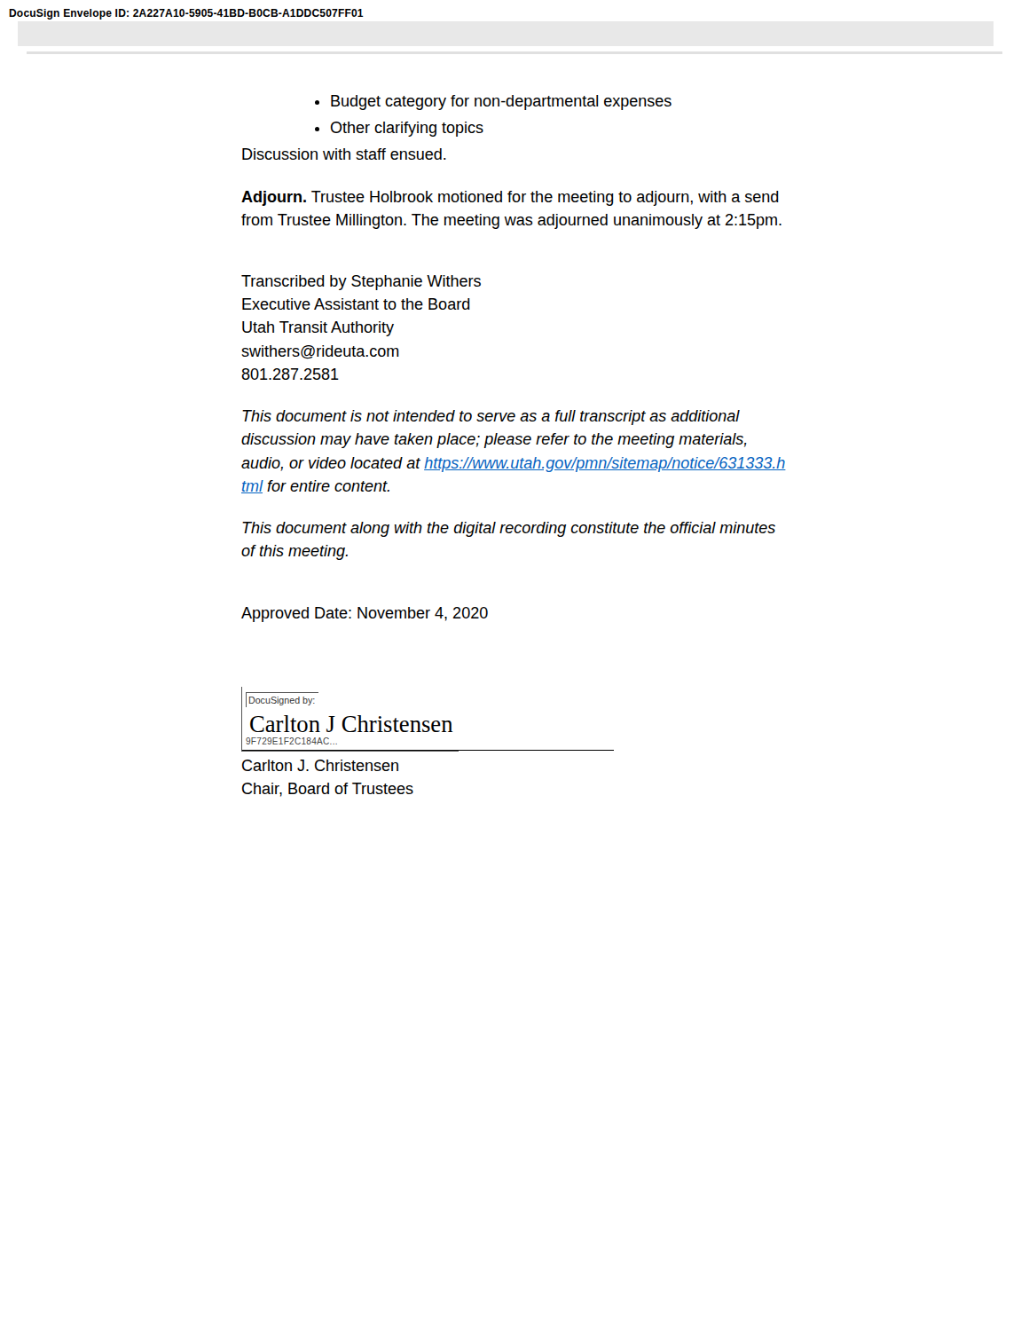DocuSign Envelope ID: 2A227A10-5905-41BD-B0CB-A1DDC507FF01
Budget category for non-departmental expenses
Other clarifying topics
Discussion with staff ensued.
Adjourn. Trustee Holbrook motioned for the meeting to adjourn, with a send from Trustee Millington. The meeting was adjourned unanimously at 2:15pm.
Transcribed by Stephanie Withers
Executive Assistant to the Board
Utah Transit Authority
swithers@rideuta.com
801.287.2581
This document is not intended to serve as a full transcript as additional discussion may have taken place; please refer to the meeting materials, audio, or video located at https://www.utah.gov/pmn/sitemap/notice/631333.html for entire content.
This document along with the digital recording constitute the official minutes of this meeting.
Approved Date: November 4, 2020
DocuSigned by:
Carlton J Christensen
9F729E1F2C184AC...
Carlton J. Christensen
Chair, Board of Trustees